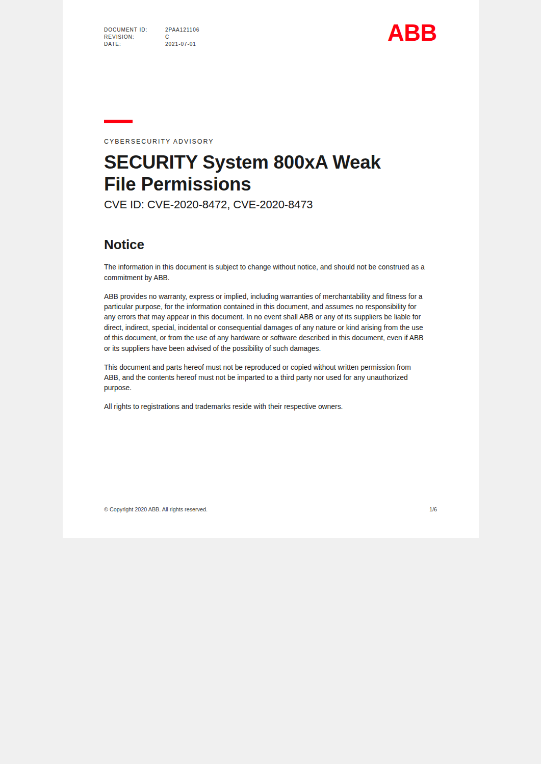| Document ID: | 2PAA121106 |
| Revision: | C |
| Date: | 2021-07-01 |
ABB
Cybersecurity Advisory
SECURITY System 800xA Weak File Permissions
CVE ID: CVE-2020-8472, CVE-2020-8473
Notice
The information in this document is subject to change without notice, and should not be construed as a commitment by ABB.
ABB provides no warranty, express or implied, including warranties of merchantability and fitness for a particular purpose, for the information contained in this document, and assumes no responsibility for any errors that may appear in this document. In no event shall ABB or any of its suppliers be liable for direct, indirect, special, incidental or consequential damages of any nature or kind arising from the use of this document, or from the use of any hardware or software described in this document, even if ABB or its suppliers have been advised of the possibility of such damages.
This document and parts hereof must not be reproduced or copied without written permission from ABB, and the contents hereof must not be imparted to a third party nor used for any unauthorized purpose.
All rights to registrations and trademarks reside with their respective owners.
© Copyright 2020 ABB. All rights reserved. 1/6